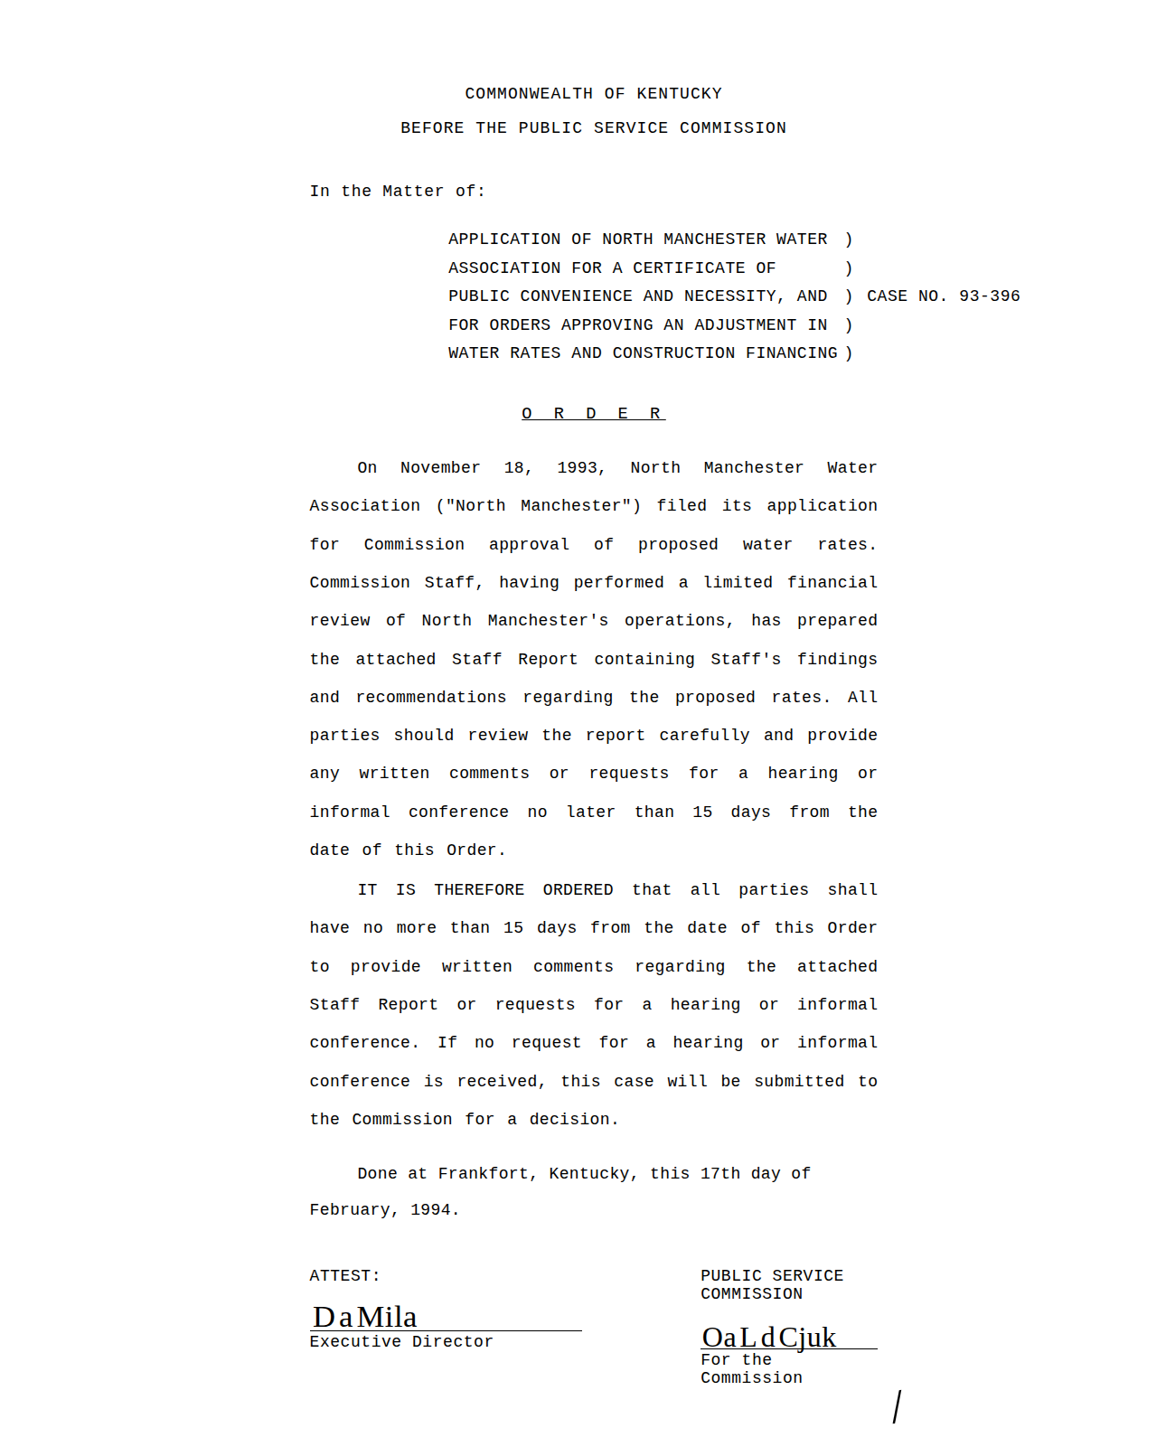COMMONWEALTH OF KENTUCKY
BEFORE THE PUBLIC SERVICE COMMISSION
In the Matter of:
| APPLICATION OF NORTH MANCHESTER WATER | ) | |
| ASSOCIATION FOR A CERTIFICATE OF | ) | |
| PUBLIC CONVENIENCE AND NECESSITY, AND | ) | CASE NO. 93-396 |
| FOR ORDERS APPROVING AN ADJUSTMENT IN | ) | |
| WATER RATES AND CONSTRUCTION FINANCING | ) | |
O R D E R
On November 18, 1993, North Manchester Water Association ("North Manchester") filed its application for Commission approval of proposed water rates. Commission Staff, having performed a limited financial review of North Manchester's operations, has prepared the attached Staff Report containing Staff's findings and recommendations regarding the proposed rates. All parties should review the report carefully and provide any written comments or requests for a hearing or informal conference no later than 15 days from the date of this Order.
IT IS THEREFORE ORDERED that all parties shall have no more than 15 days from the date of this Order to provide written comments regarding the attached Staff Report or requests for a hearing or informal conference. If no request for a hearing or informal conference is received, this case will be submitted to the Commission for a decision.
Done at Frankfort, Kentucky, this 17th day of February, 1994.
ATTEST:
D a Mila
Executive Director
PUBLIC SERVICE COMMISSION
Oa L d Cjuk
For the Commission
/